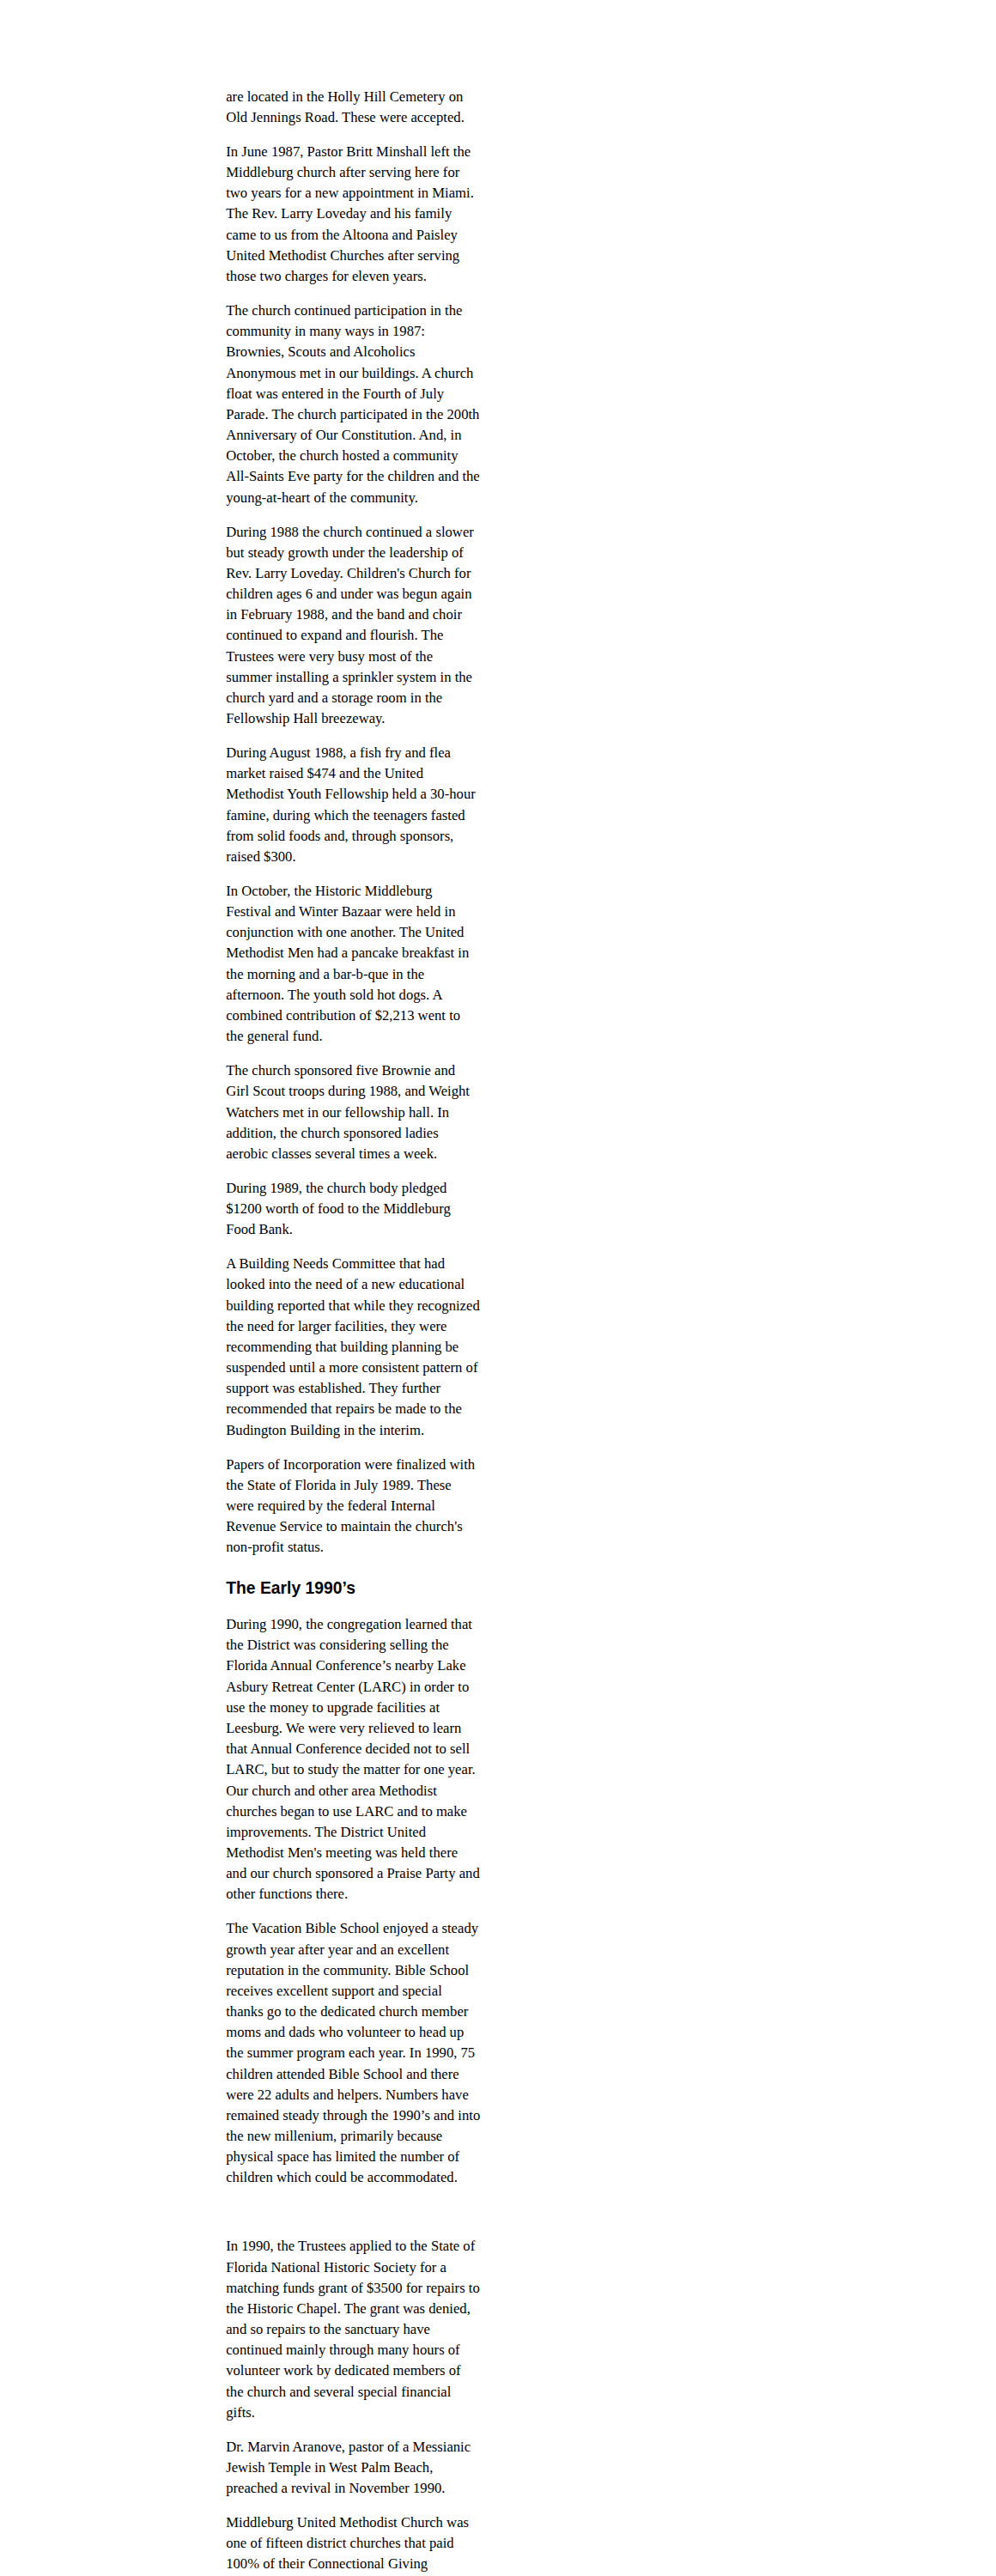are located in the Holly Hill Cemetery on Old Jennings Road. These were accepted.
In June 1987, Pastor Britt Minshall left the Middleburg church after serving here for two years for a new appointment in Miami. The Rev. Larry Loveday and his family came to us from the Altoona and Paisley United Methodist Churches after serving those two charges for eleven years.
The church continued participation in the community in many ways in 1987: Brownies, Scouts and Alcoholics Anonymous met in our buildings. A church float was entered in the Fourth of July Parade. The church participated in the 200th Anniversary of Our Constitution. And, in October, the church hosted a community All-Saints Eve party for the children and the young-at-heart of the community.
During 1988 the church continued a slower but steady growth under the leadership of Rev. Larry Loveday. Children's Church for children ages 6 and under was begun again in February 1988, and the band and choir continued to expand and flourish. The Trustees were very busy most of the summer installing a sprinkler system in the church yard and a storage room in the Fellowship Hall breezeway.
During August 1988, a fish fry and flea market raised $474 and the United Methodist Youth Fellowship held a 30-hour famine, during which the teenagers fasted from solid foods and, through sponsors, raised $300.
In October, the Historic Middleburg Festival and Winter Bazaar were held in conjunction with one another. The United Methodist Men had a pancake breakfast in the morning and a bar-b-que in the afternoon. The youth sold hot dogs. A combined contribution of $2,213 went to the general fund.
The church sponsored five Brownie and Girl Scout troops during 1988, and Weight Watchers met in our fellowship hall. In addition, the church sponsored ladies aerobic classes several times a week.
During 1989, the church body pledged $1200 worth of food to the Middleburg Food Bank.
A Building Needs Committee that had looked into the need of a new educational building reported that while they recognized the need for larger facilities, they were recommending that building planning be suspended until a more consistent pattern of support was established. They further recommended that repairs be made to the Budington Building in the interim.
Papers of Incorporation were finalized with the State of Florida in July 1989. These were required by the federal Internal Revenue Service to maintain the church's non-profit status.
The Early 1990’s
During 1990, the congregation learned that the District was considering selling the Florida Annual Conference’s nearby Lake Asbury Retreat Center (LARC) in order to use the money to upgrade facilities at Leesburg. We were very relieved to learn that Annual Conference decided not to sell LARC, but to study the matter for one year. Our church and other area Methodist churches began to use LARC and to make improvements. The District United Methodist Men's meeting was held there and our church sponsored a Praise Party and other functions there.
The Vacation Bible School enjoyed a steady growth year after year and an excellent reputation in the community. Bible School receives excellent support and special thanks go to the dedicated church member moms and dads who volunteer to head up the summer program each year. In 1990, 75 children attended Bible School and there were 22 adults and helpers. Numbers have remained steady through the 1990’s and into the new millenium, primarily because physical space has limited the number of children which could be accommodated.
In 1990, the Trustees applied to the State of Florida National Historic Society for a matching funds grant of $3500 for repairs to the Historic Chapel. The grant was denied, and so repairs to the sanctuary have continued mainly through many hours of volunteer work by dedicated members of the church and several special financial gifts.
Dr. Marvin Aranove, pastor of a Messianic Jewish Temple in West Palm Beach, preached a revival in November 1990.
Middleburg United Methodist Church was one of fifteen district churches that paid 100% of their Connectional Giving (apportionments) during 1990.
13